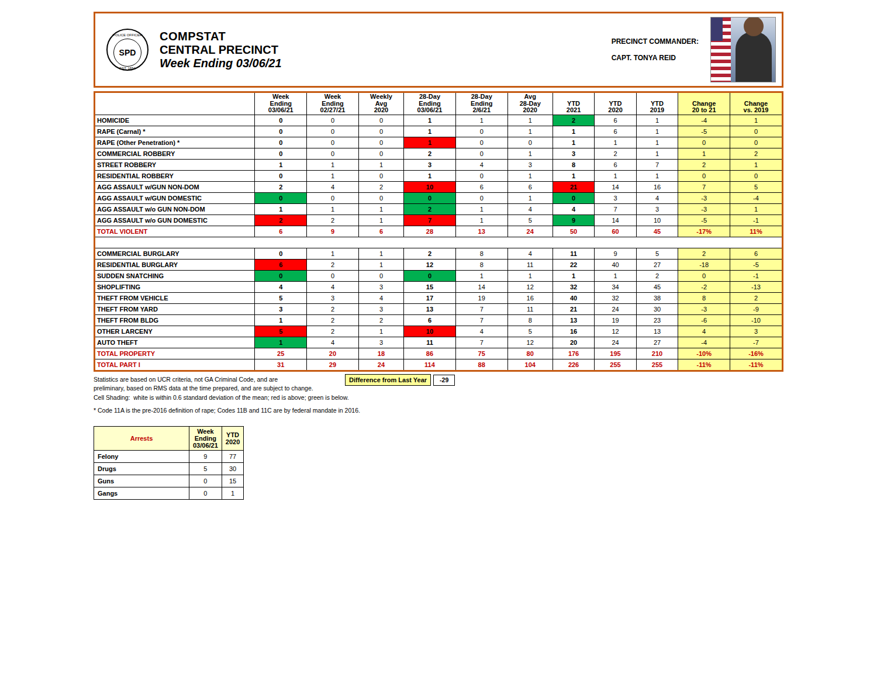POLICE OFFICER
SPD
EST. 1854
COMPSTAT
CENTRAL PRECINCT
Week Ending 03/06/21
PRECINCT COMMANDER:
CAPT. TONYA REID
| | Week Ending 03/06/21 | Week Ending 02/27/21 | Weekly Avg 2020 | 28-Day Ending 03/06/21 | 28-Day Ending 2/6/21 | Avg 28-Day 2020 | YTD 2021 | YTD 2020 | YTD 2019 | Change 20 to 21 | Change vs. 2019 |
| --- | --- | --- | --- | --- | --- | --- | --- | --- | --- | --- | --- |
| HOMICIDE | 0 | 0 | 0 | 1 | 1 | 1 | 2 | 6 | 1 | -4 | 1 |
| RAPE (Carnal) * | 0 | 0 | 0 | 1 | 0 | 1 | 1 | 6 | 1 | -5 | 0 |
| RAPE (Other Penetration) * | 0 | 0 | 0 | 1 | 0 | 0 | 1 | 1 | 1 | 0 | 0 |
| COMMERCIAL ROBBERY | 0 | 0 | 0 | 2 | 0 | 1 | 3 | 2 | 1 | 1 | 2 |
| STREET ROBBERY | 1 | 1 | 1 | 3 | 4 | 3 | 8 | 6 | 7 | 2 | 1 |
| RESIDENTIAL ROBBERY | 0 | 1 | 0 | 1 | 0 | 1 | 1 | 1 | 1 | 0 | 0 |
| AGG ASSAULT w/GUN NON-DOM | 2 | 4 | 2 | 10 | 6 | 6 | 21 | 14 | 16 | 7 | 5 |
| AGG ASSAULT w/GUN DOMESTIC | 0 | 0 | 0 | 0 | 0 | 1 | 0 | 3 | 4 | -3 | -4 |
| AGG ASSAULT w/o GUN NON-DOM | 1 | 1 | 1 | 2 | 1 | 4 | 4 | 7 | 3 | -3 | 1 |
| AGG ASSAULT w/o GUN DOMESTIC | 2 | 2 | 1 | 7 | 1 | 5 | 9 | 14 | 10 | -5 | -1 |
| TOTAL VIOLENT | 6 | 9 | 6 | 28 | 13 | 24 | 50 | 60 | 45 | -17% | 11% |
| COMMERCIAL BURGLARY | 0 | 1 | 1 | 2 | 8 | 4 | 11 | 9 | 5 | 2 | 6 |
| RESIDENTIAL BURGLARY | 6 | 2 | 1 | 12 | 8 | 11 | 22 | 40 | 27 | -18 | -5 |
| SUDDEN SNATCHING | 0 | 0 | 0 | 0 | 1 | 1 | 1 | 1 | 2 | 0 | -1 |
| SHOPLIFTING | 4 | 4 | 3 | 15 | 14 | 12 | 32 | 34 | 45 | -2 | -13 |
| THEFT FROM VEHICLE | 5 | 3 | 4 | 17 | 19 | 16 | 40 | 32 | 38 | 8 | 2 |
| THEFT FROM YARD | 3 | 2 | 3 | 13 | 7 | 11 | 21 | 24 | 30 | -3 | -9 |
| THEFT FROM BLDG | 1 | 2 | 2 | 6 | 7 | 8 | 13 | 19 | 23 | -6 | -10 |
| OTHER LARCENY | 5 | 2 | 1 | 10 | 4 | 5 | 16 | 12 | 13 | 4 | 3 |
| AUTO THEFT | 1 | 4 | 3 | 11 | 7 | 12 | 20 | 24 | 27 | -4 | -7 |
| TOTAL PROPERTY | 25 | 20 | 18 | 86 | 75 | 80 | 176 | 195 | 210 | -10% | -16% |
| TOTAL PART I | 31 | 29 | 24 | 114 | 88 | 104 | 226 | 255 | 255 | -11% | -11% |
Difference from Last Year-29
Statistics are based on UCR criteria, not GA Criminal Code, and are
preliminary, based on RMS data at the time prepared, and are subject to change.
Cell Shading: white is within 0.6 standard deviation of the mean; red is above; green is below.
* Code 11A is the pre-2016 definition of rape; Codes 11B and 11C are by federal mandate in 2016.
| Arrests | Week Ending 03/06/21 | YTD 2020 |
| --- | --- | --- |
| Felony | 9 | 77 |
| Drugs | 5 | 30 |
| Guns | 0 | 15 |
| Gangs | 0 | 1 |